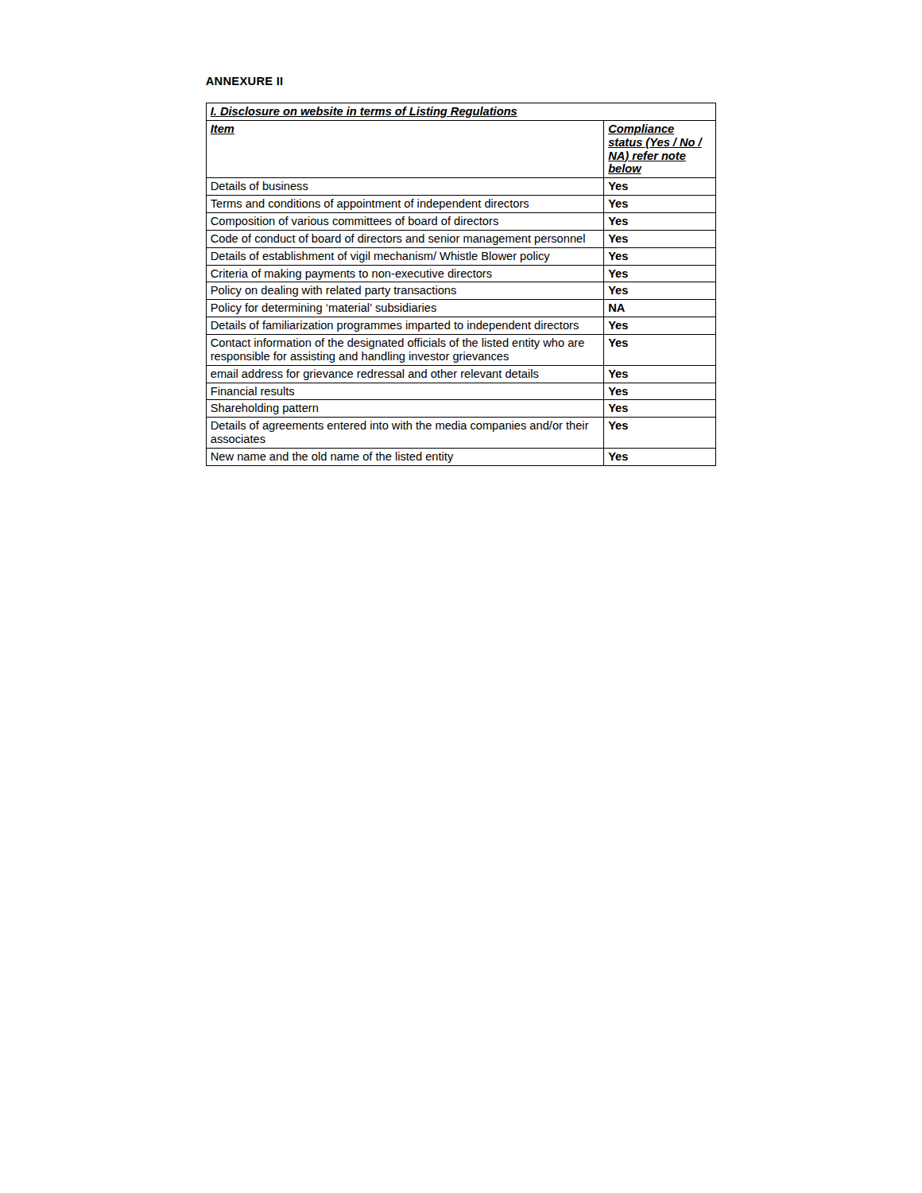ANNEXURE II
| I. Disclosure on website in terms of Listing Regulations |
| Item | Compliance status (Yes / No / NA) refer note below |
| Details of business | Yes |
| Terms and conditions of appointment of independent directors | Yes |
| Composition of various committees of board of directors | Yes |
| Code of conduct of board of directors and senior management personnel | Yes |
| Details of establishment of vigil mechanism/ Whistle Blower policy | Yes |
| Criteria of making payments to non-executive directors | Yes |
| Policy on dealing with related party transactions | Yes |
| Policy for determining ‘material’ subsidiaries | NA |
| Details of familiarization programmes imparted to independent directors | Yes |
| Contact information of the designated officials of the listed entity who are responsible for assisting and handling investor grievances | Yes |
| email address for grievance redressal and other relevant details | Yes |
| Financial results | Yes |
| Shareholding pattern | Yes |
| Details of agreements entered into with the media companies and/or their associates | Yes |
| New name and the old name of the listed entity | Yes |